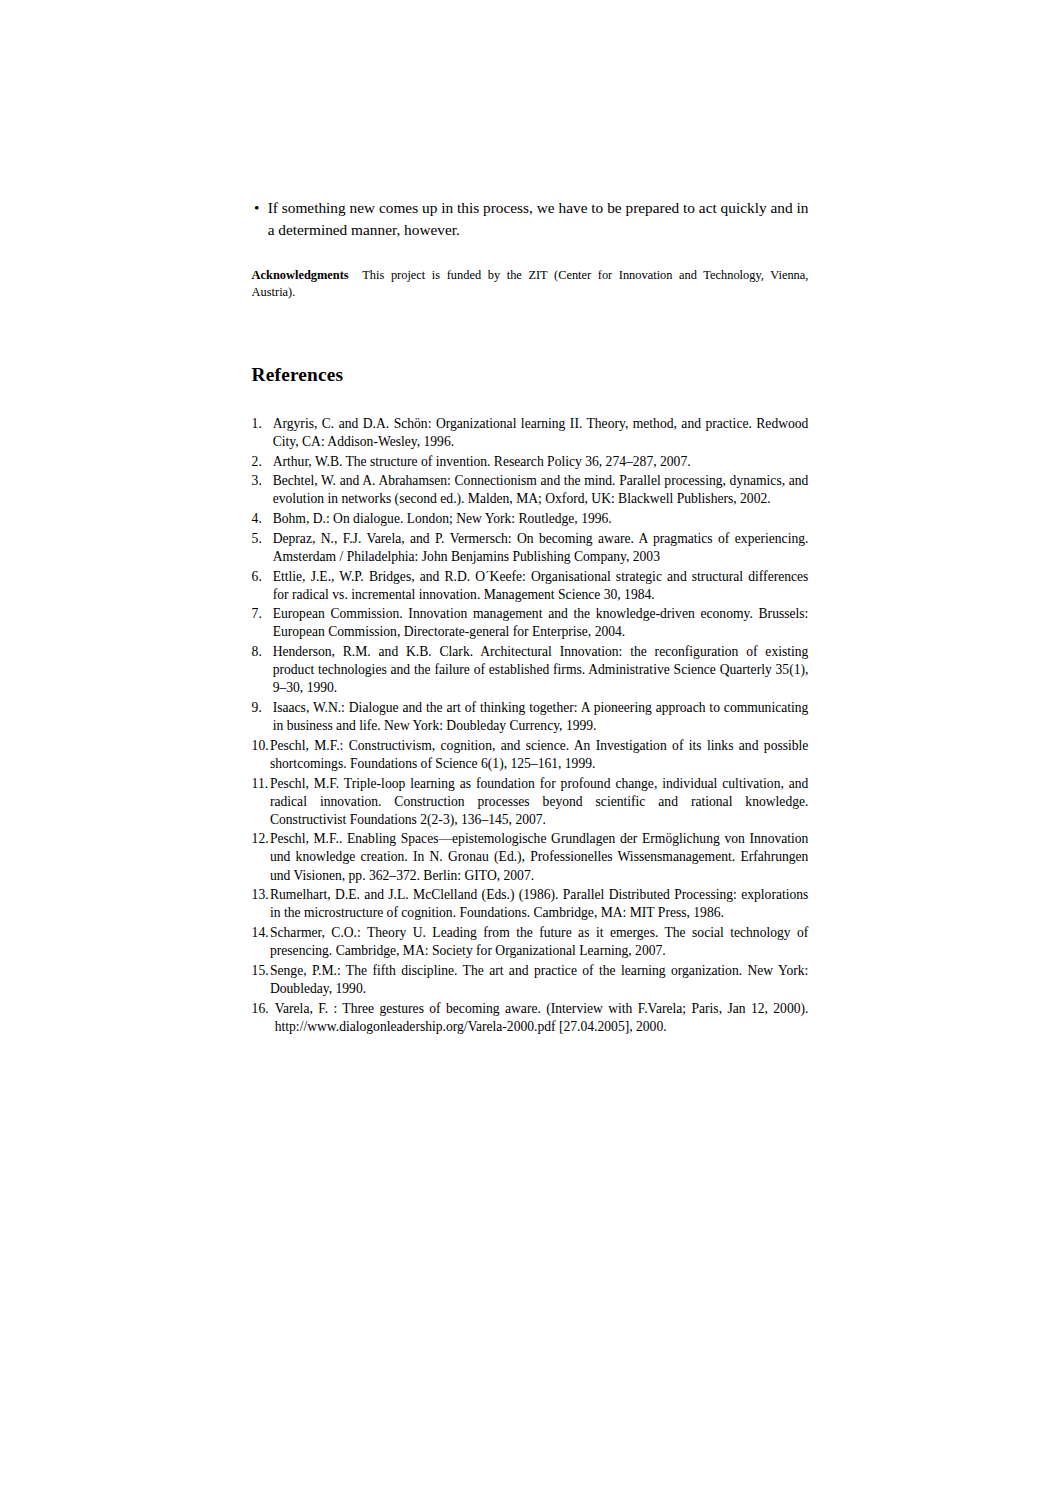If something new comes up in this process, we have to be prepared to act quickly and in a determined manner, however.
Acknowledgments This project is funded by the ZIT (Center for Innovation and Technology, Vienna, Austria).
References
Argyris, C. and D.A. Schön: Organizational learning II. Theory, method, and practice. Redwood City, CA: Addison-Wesley, 1996.
Arthur, W.B. The structure of invention. Research Policy 36, 274–287, 2007.
Bechtel, W. and A. Abrahamsen: Connectionism and the mind. Parallel processing, dynamics, and evolution in networks (second ed.). Malden, MA; Oxford, UK: Blackwell Publishers, 2002.
Bohm, D.: On dialogue. London; New York: Routledge, 1996.
Depraz, N., F.J. Varela, and P. Vermersch: On becoming aware. A pragmatics of experiencing. Amsterdam / Philadelphia: John Benjamins Publishing Company, 2003
Ettlie, J.E., W.P. Bridges, and R.D. O´Keefe: Organisational strategic and structural differences for radical vs. incremental innovation. Management Science 30, 1984.
European Commission. Innovation management and the knowledge-driven economy. Brussels: European Commission, Directorate-general for Enterprise, 2004.
Henderson, R.M. and K.B. Clark. Architectural Innovation: the reconfiguration of existing product technologies and the failure of established firms. Administrative Science Quarterly 35(1), 9–30, 1990.
Isaacs, W.N.: Dialogue and the art of thinking together: A pioneering approach to communicating in business and life. New York: Doubleday Currency, 1999.
Peschl, M.F.: Constructivism, cognition, and science. An Investigation of its links and possible shortcomings. Foundations of Science 6(1), 125–161, 1999.
Peschl, M.F. Triple-loop learning as foundation for profound change, individual cultivation, and radical innovation. Construction processes beyond scientific and rational knowledge. Constructivist Foundations 2(2-3), 136–145, 2007.
Peschl, M.F.. Enabling Spaces—epistemologische Grundlagen der Ermöglichung von Innovation und knowledge creation. In N. Gronau (Ed.), Professionelles Wissensmanagement. Erfahrungen und Visionen, pp. 362–372. Berlin: GITO, 2007.
Rumelhart, D.E. and J.L. McClelland (Eds.) (1986). Parallel Distributed Processing: explorations in the microstructure of cognition. Foundations. Cambridge, MA: MIT Press, 1986.
Scharmer, C.O.: Theory U. Leading from the future as it emerges. The social technology of presencing. Cambridge, MA: Society for Organizational Learning, 2007.
Senge, P.M.: The fifth discipline. The art and practice of the learning organization. New York: Doubleday, 1990.
Varela, F. : Three gestures of becoming aware. (Interview with F.Varela; Paris, Jan 12, 2000). http://www.dialogonleadership.org/Varela-2000.pdf [27.04.2005], 2000.